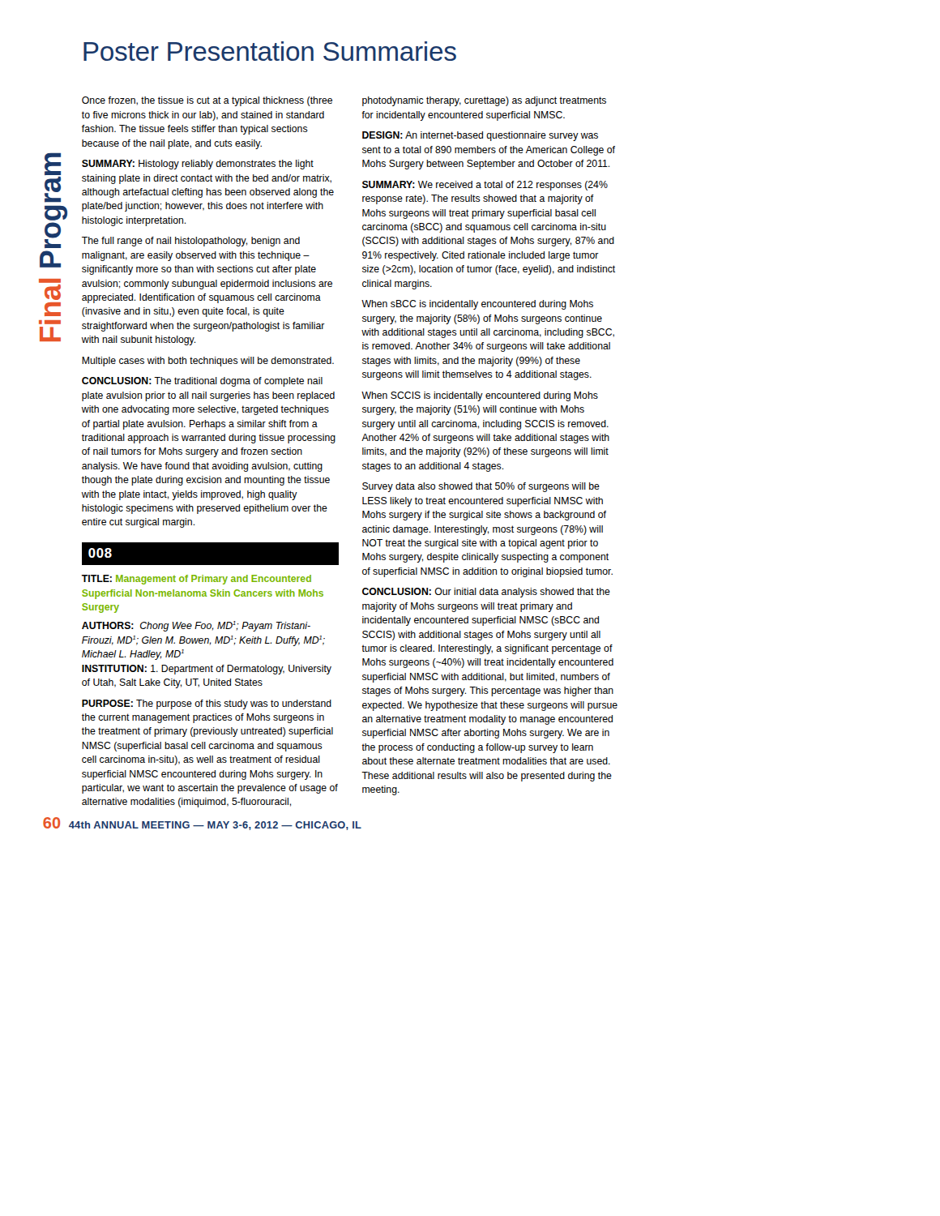Final Program
Poster Presentation Summaries
Once frozen, the tissue is cut at a typical thickness (three to five microns thick in our lab), and stained in standard fashion. The tissue feels stiffer than typical sections because of the nail plate, and cuts easily.
SUMMARY: Histology reliably demonstrates the light staining plate in direct contact with the bed and/or matrix, although artefactual clefting has been observed along the plate/bed junction; however, this does not interfere with histologic interpretation.
The full range of nail histolopathology, benign and malignant, are easily observed with this technique – significantly more so than with sections cut after plate avulsion; commonly subungual epidermoid inclusions are appreciated. Identification of squamous cell carcinoma (invasive and in situ,) even quite focal, is quite straightforward when the surgeon/pathologist is familiar with nail subunit histology.
Multiple cases with both techniques will be demonstrated.
CONCLUSION: The traditional dogma of complete nail plate avulsion prior to all nail surgeries has been replaced with one advocating more selective, targeted techniques of partial plate avulsion. Perhaps a similar shift from a traditional approach is warranted during tissue processing of nail tumors for Mohs surgery and frozen section analysis. We have found that avoiding avulsion, cutting though the plate during excision and mounting the tissue with the plate intact, yields improved, high quality histologic specimens with preserved epithelium over the entire cut surgical margin.
008
TITLE: Management of Primary and Encountered Superficial Non-melanoma Skin Cancers with Mohs Surgery
AUTHORS: Chong Wee Foo, MD1; Payam Tristani-Firouzi, MD1; Glen M. Bowen, MD1; Keith L. Duffy, MD1; Michael L. Hadley, MD1
INSTITUTION: 1. Department of Dermatology, University of Utah, Salt Lake City, UT, United States
PURPOSE: The purpose of this study was to understand the current management practices of Mohs surgeons in the treatment of primary (previously untreated) superficial NMSC (superficial basal cell carcinoma and squamous cell carcinoma in-situ), as well as treatment of residual superficial NMSC encountered during Mohs surgery. In particular, we want to ascertain the prevalence of usage of alternative modalities (imiquimod, 5-fluorouracil, photodynamic therapy, curettage) as adjunct treatments for incidentally encountered superficial NMSC.
DESIGN: An internet-based questionnaire survey was sent to a total of 890 members of the American College of Mohs Surgery between September and October of 2011.
SUMMARY: We received a total of 212 responses (24% response rate). The results showed that a majority of Mohs surgeons will treat primary superficial basal cell carcinoma (sBCC) and squamous cell carcinoma in-situ (SCCIS) with additional stages of Mohs surgery, 87% and 91% respectively. Cited rationale included large tumor size (>2cm), location of tumor (face, eyelid), and indistinct clinical margins.
When sBCC is incidentally encountered during Mohs surgery, the majority (58%) of Mohs surgeons continue with additional stages until all carcinoma, including sBCC, is removed. Another 34% of surgeons will take additional stages with limits, and the majority (99%) of these surgeons will limit themselves to 4 additional stages.
When SCCIS is incidentally encountered during Mohs surgery, the majority (51%) will continue with Mohs surgery until all carcinoma, including SCCIS is removed. Another 42% of surgeons will take additional stages with limits, and the majority (92%) of these surgeons will limit stages to an additional 4 stages.
Survey data also showed that 50% of surgeons will be LESS likely to treat encountered superficial NMSC with Mohs surgery if the surgical site shows a background of actinic damage. Interestingly, most surgeons (78%) will NOT treat the surgical site with a topical agent prior to Mohs surgery, despite clinically suspecting a component of superficial NMSC in addition to original biopsied tumor.
CONCLUSION: Our initial data analysis showed that the majority of Mohs surgeons will treat primary and incidentally encountered superficial NMSC (sBCC and SCCIS) with additional stages of Mohs surgery until all tumor is cleared. Interestingly, a significant percentage of Mohs surgeons (~40%) will treat incidentally encountered superficial NMSC with additional, but limited, numbers of stages of Mohs surgery. This percentage was higher than expected. We hypothesize that these surgeons will pursue an alternative treatment modality to manage encountered superficial NMSC after aborting Mohs surgery. We are in the process of conducting a follow-up survey to learn about these alternate treatment modalities that are used. These additional results will also be presented during the meeting.
60 44th ANNUAL MEETING — MAY 3-6, 2012 — CHICAGO, IL